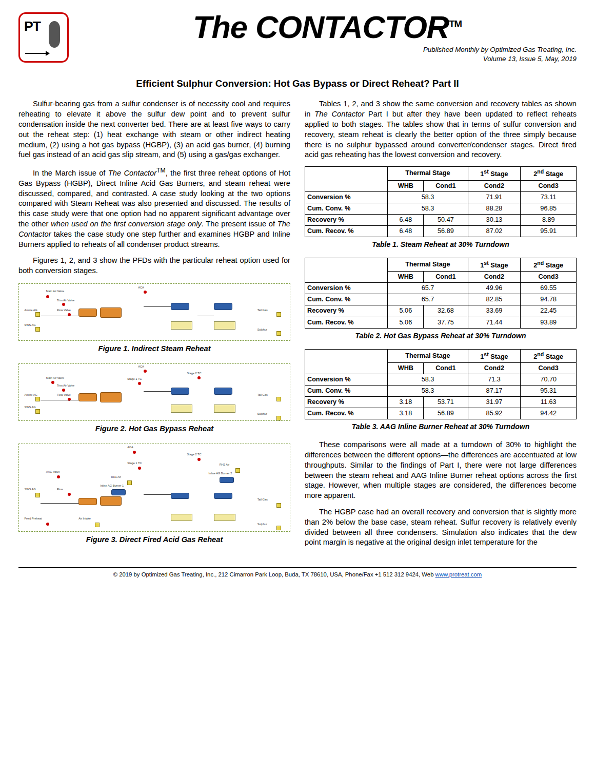PT
The CONTACTORTM
Published Monthly by Optimized Gas Treating, Inc.
Volume 13, Issue 5, May, 2019
Efficient Sulphur Conversion: Hot Gas Bypass or Direct Reheat? Part II
Sulfur-bearing gas from a sulfur condenser is of necessity cool and requires reheating to elevate it above the sulfur dew point and to prevent sulfur condensation inside the next converter bed. There are at least five ways to carry out the reheat step: (1) heat exchange with steam or other indirect heating medium, (2) using a hot gas bypass (HGBP), (3) an acid gas burner, (4) burning fuel gas instead of an acid gas slip stream, and (5) using a gas/gas exchanger.
In the March issue of The ContactorTM, the first three reheat options of Hot Gas Bypass (HGBP), Direct Inline Acid Gas Burners, and steam reheat were discussed, compared, and contrasted. A case study looking at the two options compared with Steam Reheat was also presented and discussed. The results of this case study were that one option had no apparent significant advantage over the other when used on the first conversion stage only. The present issue of The Contactor takes the case study one step further and examines HGBP and Inline Burners applied to reheats of all condenser product streams.
Figures 1, 2, and 3 show the PFDs with the particular reheat option used for both conversion stages.
ACA Main Air Valve Trim Air Valve Amine AG Flow Valve SWS AG Tail Gas Sulphur
Figure 1. Indirect Steam Reheat
ACA Stage 2 TC Stage 1 TC Main Air Valve Trim Air Valve Amine AG Flow Valve SWS AG Tail Gas Sulphur
Figure 2. Hot Gas Bypass Reheat
ACA Stage 2 TC Stage 1 TC RH2 Air Inline AG Burner 2 AAG Valve RH1 Air Inline AG Burner 1 SWS AG Flow Feed Preheat Air Intake Tail Gas Sulphur
Figure 3. Direct Fired Acid Gas Reheat
Tables 1, 2, and 3 show the same conversion and recovery tables as shown in The Contactor Part I but after they have been updated to reflect reheats applied to both stages. The tables show that in terms of sulfur conversion and recovery, steam reheat is clearly the better option of the three simply because there is no sulphur bypassed around converter/condenser stages. Direct fired acid gas reheating has the lowest conversion and recovery.
Table 1. Steam Reheat at 30% Turndown
| | Thermal Stage | 1 st Stage | 2 nd Stage |
| --- | --- | --- | --- |
| WHB | Cond1 | Cond2 | Cond3 |
| Conversion % | 58.3 | 71.91 | 73.11 |
| Cum. Conv. % | 58.3 | 88.28 | 96.85 |
| Recovery % | 6.48 | 50.47 | 30.13 | 8.89 |
| Cum. Recov. % | 6.48 | 56.89 | 87.02 | 95.91 |
Table 2. Hot Gas Bypass Reheat at 30% Turndown
| | Thermal Stage | 1 st Stage | 2 nd Stage |
| --- | --- | --- | --- |
| WHB | Cond1 | Cond2 | Cond3 |
| Conversion % | 65.7 | 49.96 | 69.55 |
| Cum. Conv. % | 65.7 | 82.85 | 94.78 |
| Recovery % | 5.06 | 32.68 | 33.69 | 22.45 |
| Cum. Recov. % | 5.06 | 37.75 | 71.44 | 93.89 |
Table 3. AAG Inline Burner Reheat at 30% Turndown
| | Thermal Stage | 1 st Stage | 2 nd Stage |
| --- | --- | --- | --- |
| WHB | Cond1 | Cond2 | Cond3 |
| Conversion % | 58.3 | 71.3 | 70.70 |
| Cum. Conv. % | 58.3 | 87.17 | 95.31 |
| Recovery % | 3.18 | 53.71 | 31.97 | 11.63 |
| Cum. Recov. % | 3.18 | 56.89 | 85.92 | 94.42 |
These comparisons were all made at a turndown of 30% to highlight the differences between the different options—the differences are accentuated at low throughputs. Similar to the findings of Part I, there were not large differences between the steam reheat and AAG Inline Burner reheat options across the first stage. However, when multiple stages are considered, the differences become more apparent.
The HGBP case had an overall recovery and conversion that is slightly more than 2% below the base case, steam reheat. Sulfur recovery is relatively evenly divided between all three condensers. Simulation also indicates that the dew point margin is negative at the original design inlet temperature for the
© 2019 by Optimized Gas Treating, Inc., 212 Cimarron Park Loop, Buda, TX 78610, USA, Phone/Fax +1 512 312 9424, Web www.protreat.com